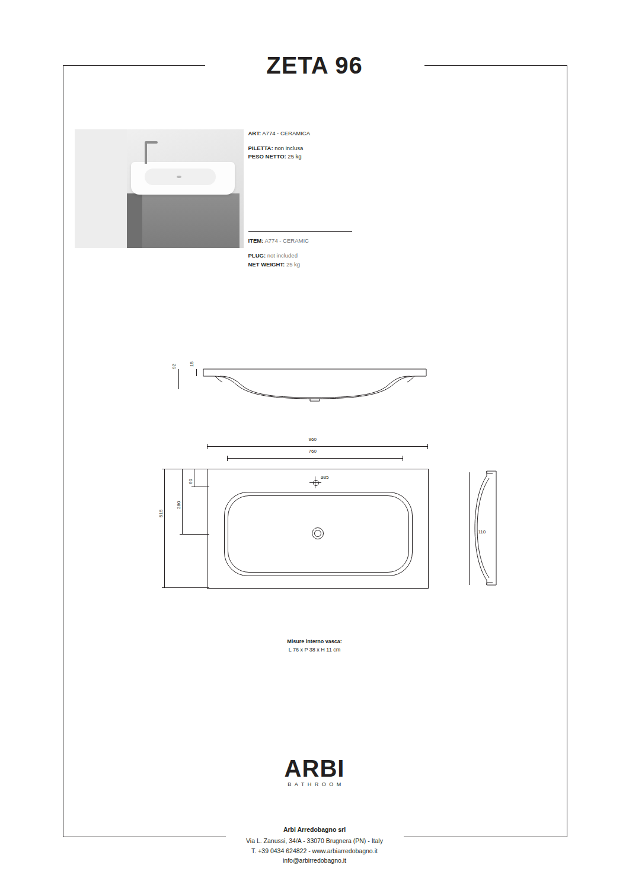ZETA 96
ART: A774 - CERAMICA
PILETTA: non inclusa
PESO NETTO: 25 kg
ITEM: A774 - CERAMIC
PLUG: not included
NET WEIGHT: 25 kg
92
15
960
760
515
280
60
⌀35
110
Misure interno vasca:
L 76 x P 38 x H 11 cm
ARBI
BATHROOM
Arbi Arredobagno srl
Via L. Zanussi, 34/A - 33070 Brugnera (PN) - Italy
T. +39 0434 624822 - www.arbiarredobagno.it
info@arbirredobagno.it